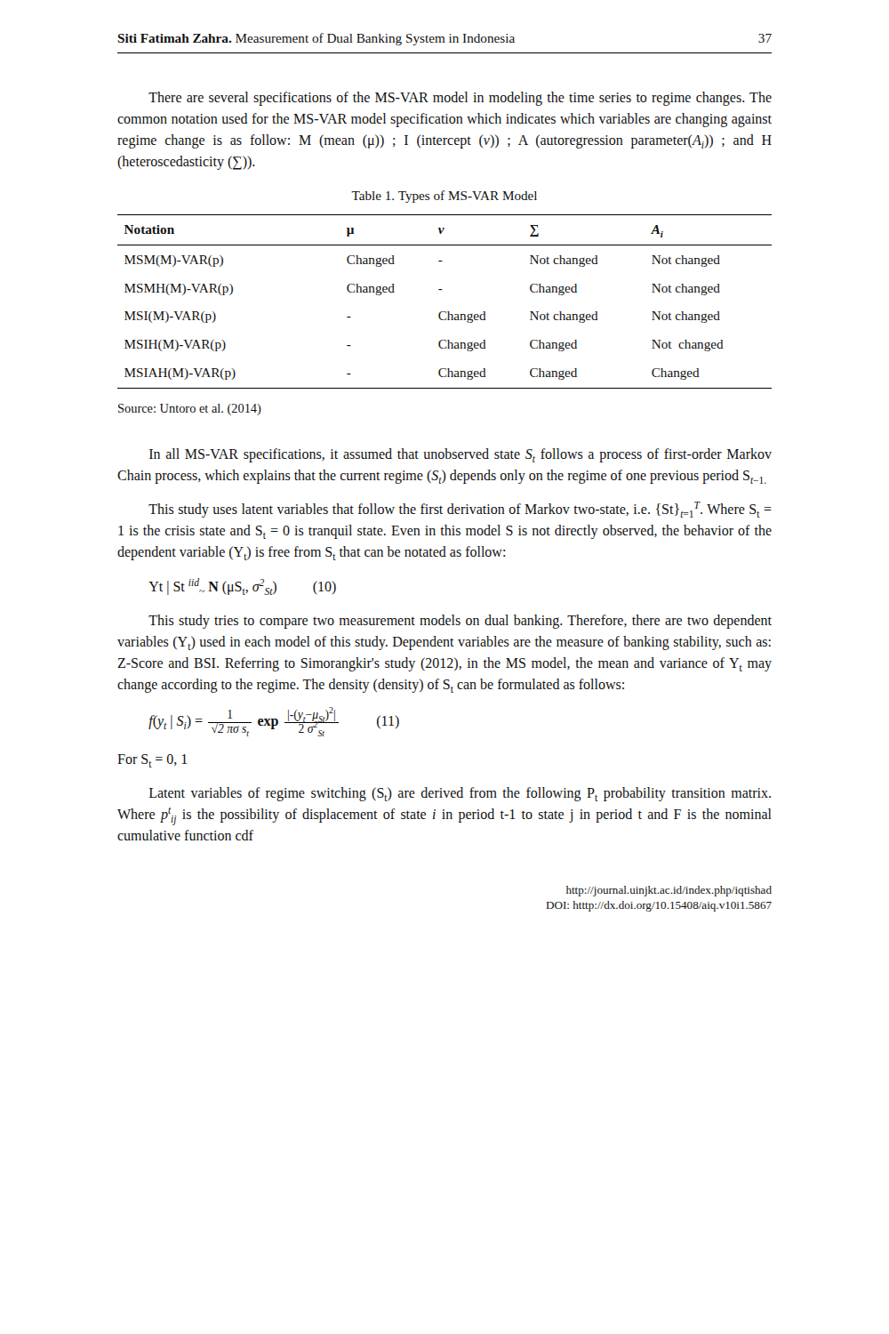Siti Fatimah Zahra. Measurement of Dual Banking System in Indonesia
37
There are several specifications of the MS-VAR model in modeling the time series to regime changes. The common notation used for the MS-VAR model specification which indicates which variables are changing against regime change is as follow: M (mean (μ)) ; I (intercept (v)) ; A (autoregression parameter(Ai)) ; and H (heteroscedasticity (∑)).
Table 1. Types of MS-VAR Model
| Notation | μ | v | ∑ | A i |
| --- | --- | --- | --- | --- |
| MSM(M)-VAR(p) | Changed | - | Not changed | Not changed |
| MSMH(M)-VAR(p) | Changed | - | Changed | Not changed |
| MSI(M)-VAR(p) | - | Changed | Not changed | Not changed |
| MSIH(M)-VAR(p) | - | Changed | Changed | Not changed |
| MSIAH(M)-VAR(p) | - | Changed | Changed | Changed |
Source: Untoro et al. (2014)
In all MS-VAR specifications, it assumed that unobserved state St follows a process of first-order Markov Chain process, which explains that the current regime (St) depends only on the regime of one previous period St−1.
This study uses latent variables that follow the first derivation of Markov two-state, i.e. {St}t=1T. Where St = 1 is the crisis state and St = 0 is tranquil state. Even in this model S is not directly observed, the behavior of the dependent variable (Yt) is free from St that can be notated as follow:
Yt | St iid~ N (μSt, σ2St)(10)
This study tries to compare two measurement models on dual banking. Therefore, there are two dependent variables (Yt) used in each model of this study. Dependent variables are the measure of banking stability, such as: Z-Score and BSI. Referring to Simorangkir's study (2012), in the MS model, the mean and variance of Yt may change according to the regime. The density (density) of St can be formulated as follows:
f(yt | Si) = 1√2 πσ st exp |-(yt−μSt)2|2 σ2St(11)
For St = 0, 1
Latent variables of regime switching (St) are derived from the following Pt probability transition matrix. Where ptij is the possibility of displacement of state i in period t-1 to state j in period t and F is the nominal cumulative function cdf
http://journal.uinjkt.ac.id/index.php/iqtishad
DOI: htttp://dx.doi.org/10.15408/aiq.v10i1.5867